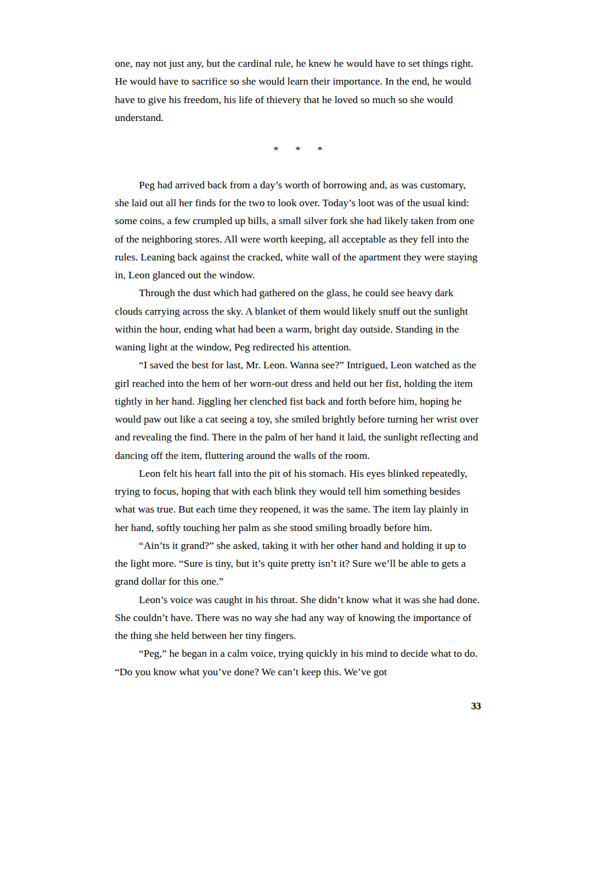one, nay not just any, but the cardinal rule, he knew he would have to set things right. He would have to sacrifice so she would learn their importance. In the end, he would have to give his freedom, his life of thievery that he loved so much so she would understand.
***
Peg had arrived back from a day’s worth of borrowing and, as was customary, she laid out all her finds for the two to look over. Today’s loot was of the usual kind: some coins, a few crumpled up bills, a small silver fork she had likely taken from one of the neighboring stores. All were worth keeping, all acceptable as they fell into the rules. Leaning back against the cracked, white wall of the apartment they were staying in, Leon glanced out the window.
Through the dust which had gathered on the glass, he could see heavy dark clouds carrying across the sky. A blanket of them would likely snuff out the sunlight within the hour, ending what had been a warm, bright day outside. Standing in the waning light at the window, Peg redirected his attention.
“I saved the best for last, Mr. Leon. Wanna see?” Intrigued, Leon watched as the girl reached into the hem of her worn-out dress and held out her fist, holding the item tightly in her hand. Jiggling her clenched fist back and forth before him, hoping he would paw out like a cat seeing a toy, she smiled brightly before turning her wrist over and revealing the find. There in the palm of her hand it laid, the sunlight reflecting and dancing off the item, fluttering around the walls of the room.
Leon felt his heart fall into the pit of his stomach. His eyes blinked repeatedly, trying to focus, hoping that with each blink they would tell him something besides what was true. But each time they reopened, it was the same. The item lay plainly in her hand, softly touching her palm as she stood smiling broadly before him.
“Ain’ts it grand?” she asked, taking it with her other hand and holding it up to the light more. “Sure is tiny, but it’s quite pretty isn’t it? Sure we’ll be able to gets a grand dollar for this one.”
Leon’s voice was caught in his throat. She didn’t know what it was she had done. She couldn’t have. There was no way she had any way of knowing the importance of the thing she held between her tiny fingers.
“Peg,” he began in a calm voice, trying quickly in his mind to decide what to do. “Do you know what you’ve done? We can’t keep this. We’ve got
33